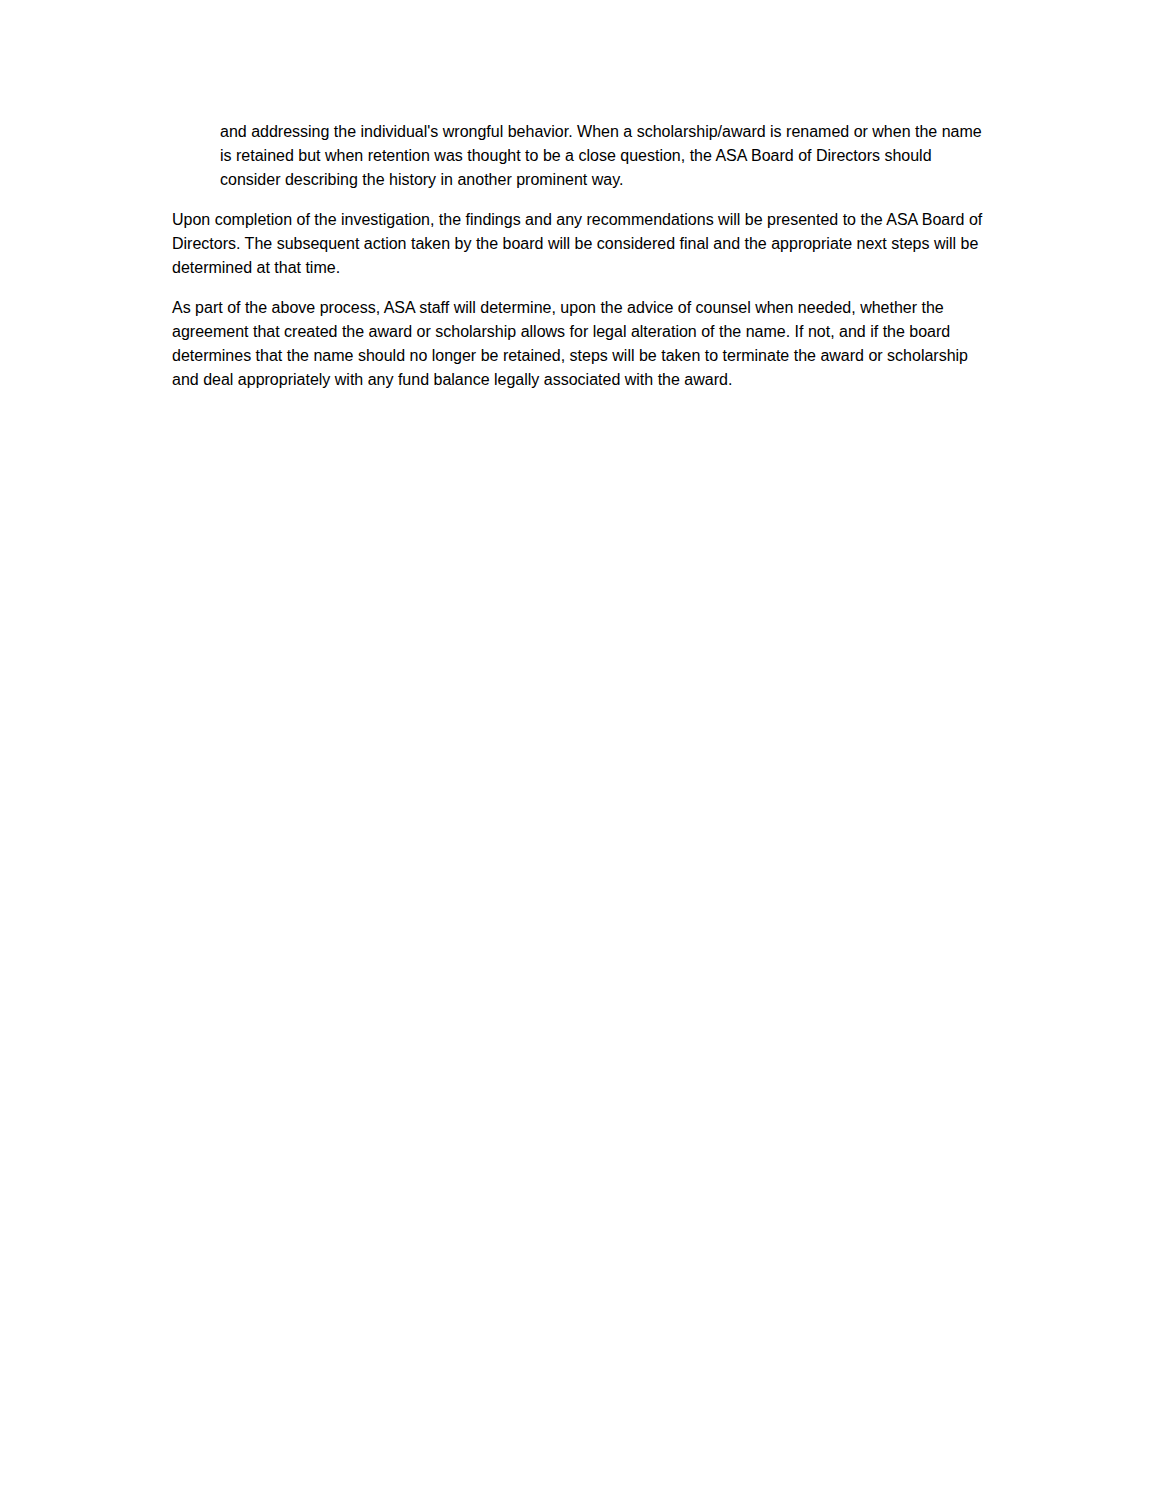and addressing the individual's wrongful behavior. When a scholarship/award is renamed or when the name is retained but when retention was thought to be a close question, the ASA Board of Directors should consider describing the history in another prominent way.
Upon completion of the investigation, the findings and any recommendations will be presented to the ASA Board of Directors. The subsequent action taken by the board will be considered final and the appropriate next steps will be determined at that time.
As part of the above process, ASA staff will determine, upon the advice of counsel when needed, whether the agreement that created the award or scholarship allows for legal alteration of the name. If not, and if the board determines that the name should no longer be retained, steps will be taken to terminate the award or scholarship and deal appropriately with any fund balance legally associated with the award.